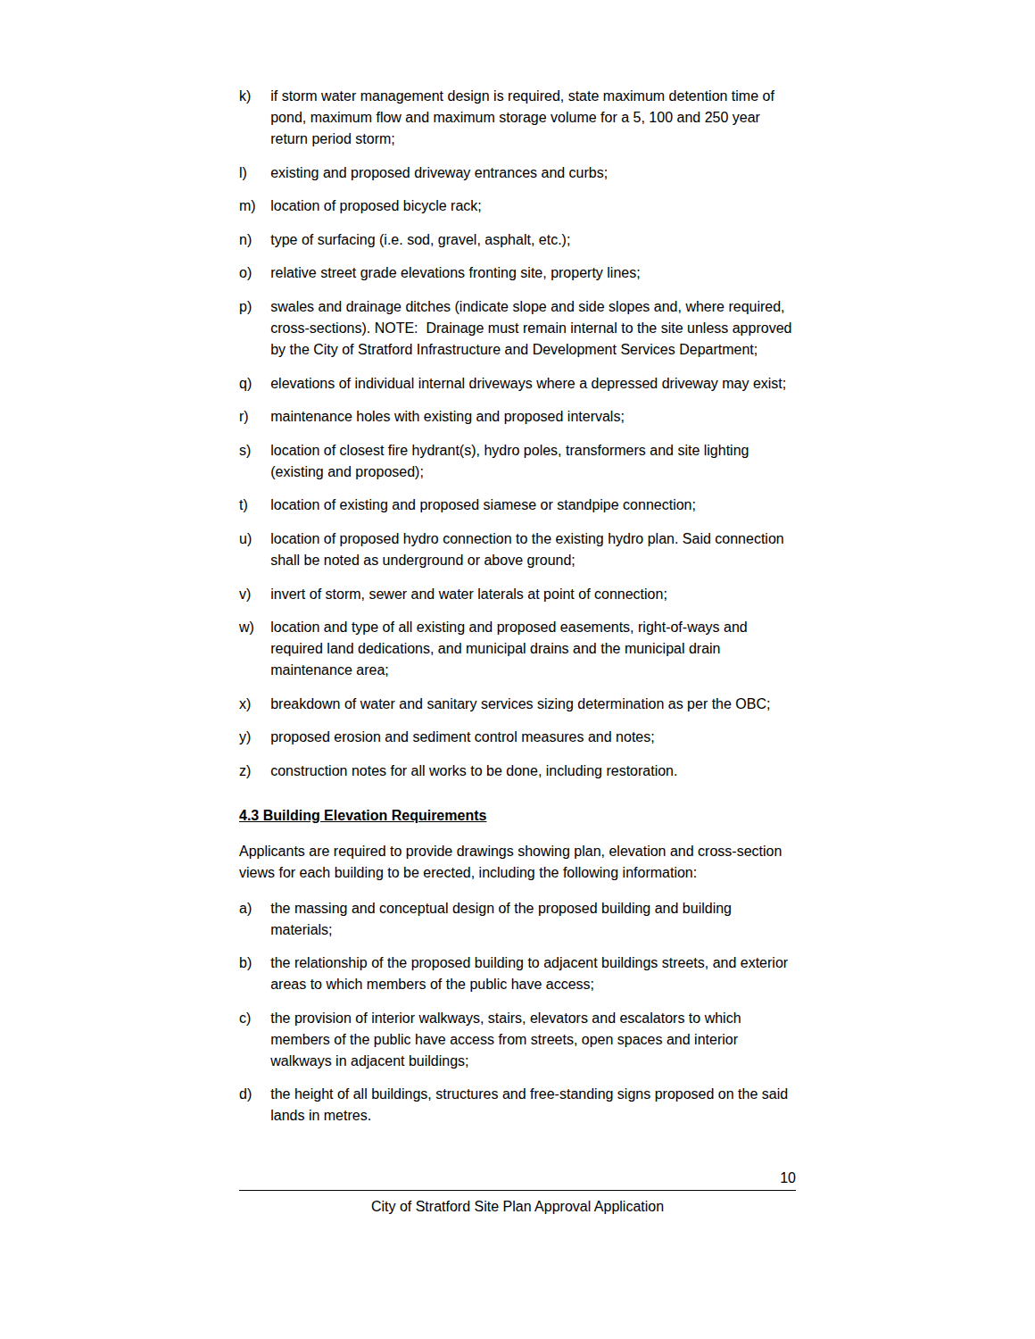k) if storm water management design is required, state maximum detention time of pond, maximum flow and maximum storage volume for a 5, 100 and 250 year return period storm;
l) existing and proposed driveway entrances and curbs;
m) location of proposed bicycle rack;
n) type of surfacing (i.e. sod, gravel, asphalt, etc.);
o) relative street grade elevations fronting site, property lines;
p) swales and drainage ditches (indicate slope and side slopes and, where required, cross-sections). NOTE: Drainage must remain internal to the site unless approved by the City of Stratford Infrastructure and Development Services Department;
q) elevations of individual internal driveways where a depressed driveway may exist;
r) maintenance holes with existing and proposed intervals;
s) location of closest fire hydrant(s), hydro poles, transformers and site lighting (existing and proposed);
t) location of existing and proposed siamese or standpipe connection;
u) location of proposed hydro connection to the existing hydro plan. Said connection shall be noted as underground or above ground;
v) invert of storm, sewer and water laterals at point of connection;
w) location and type of all existing and proposed easements, right-of-ways and required land dedications, and municipal drains and the municipal drain maintenance area;
x) breakdown of water and sanitary services sizing determination as per the OBC;
y) proposed erosion and sediment control measures and notes;
z) construction notes for all works to be done, including restoration.
4.3 Building Elevation Requirements
Applicants are required to provide drawings showing plan, elevation and cross-section views for each building to be erected, including the following information:
a) the massing and conceptual design of the proposed building and building materials;
b) the relationship of the proposed building to adjacent buildings streets, and exterior areas to which members of the public have access;
c) the provision of interior walkways, stairs, elevators and escalators to which members of the public have access from streets, open spaces and interior walkways in adjacent buildings;
d) the height of all buildings, structures and free-standing signs proposed on the said lands in metres.
10
City of Stratford Site Plan Approval Application